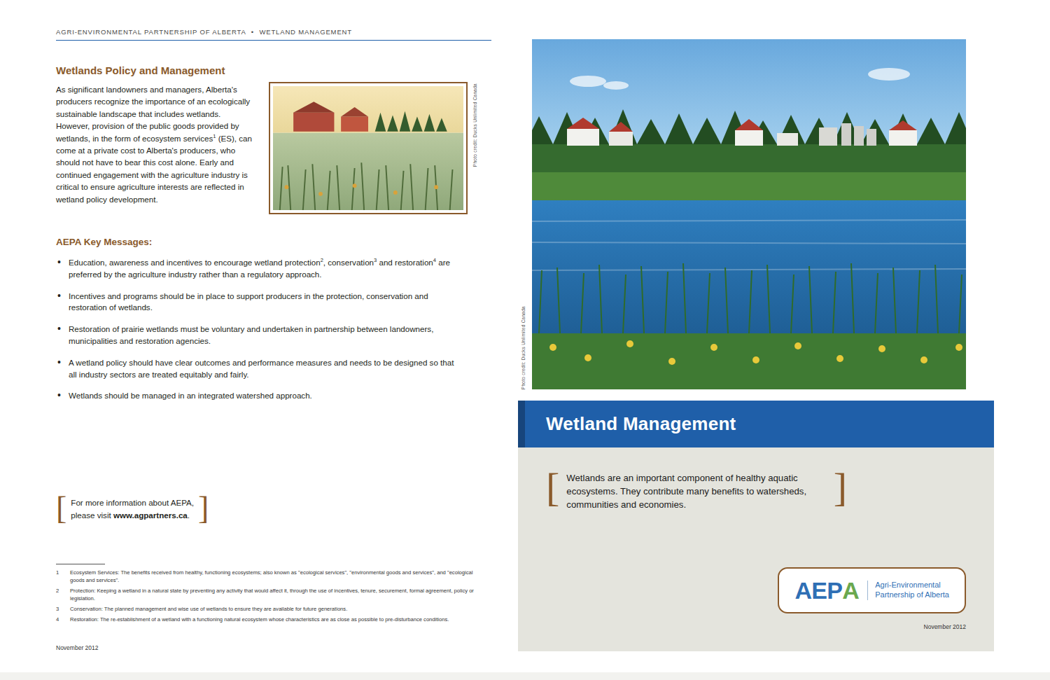AGRI-ENVIRONMENTAL PARTNERSHIP OF ALBERTA • WETLAND MANAGEMENT
Wetlands Policy and Management
As significant landowners and managers, Alberta's producers recognize the importance of an ecologically sustainable landscape that includes wetlands. However, provision of the public goods provided by wetlands, in the form of ecosystem services1 (ES), can come at a private cost to Alberta's producers, who should not have to bear this cost alone. Early and continued engagement with the agriculture industry is critical to ensure agriculture interests are reflected in wetland policy development.
Photo credit: Ducks Unlimited Canada
AEPA Key Messages:
Education, awareness and incentives to encourage wetland protection2, conservation3 and restoration4 are preferred by the agriculture industry rather than a regulatory approach.
Incentives and programs should be in place to support producers in the protection, conservation and restoration of wetlands.
Restoration of prairie wetlands must be voluntary and undertaken in partnership between landowners, municipalities and restoration agencies.
A wetland policy should have clear outcomes and performance measures and needs to be designed so that all industry sectors are treated equitably and fairly.
Wetlands should be managed in an integrated watershed approach.
[
For more information about AEPA,
please visit www.agpartners.ca.
]
1 Ecosystem Services: The benefits received from healthy, functioning ecosystems; also known as "ecological services", "environmental goods and services", and "ecological goods and services".
2 Protection: Keeping a wetland in a natural state by preventing any activity that would affect it, through the use of incentives, tenure, securement, formal agreement, policy or legislation.
3 Conservation: The planned management and wise use of wetlands to ensure they are available for future generations.
4 Restoration: The re-establishment of a wetland with a functioning natural ecosystem whose characteristics are as close as possible to pre-disturbance conditions.
November 2012
Photo credit: Ducks Unlimited Canada
Wetland Management
[
Wetlands are an important component of healthy aquatic ecosystems. They contribute many benefits to watersheds, communities and economies.
]
AEPA
Agri-Environmental Partnership of Alberta
November 2012